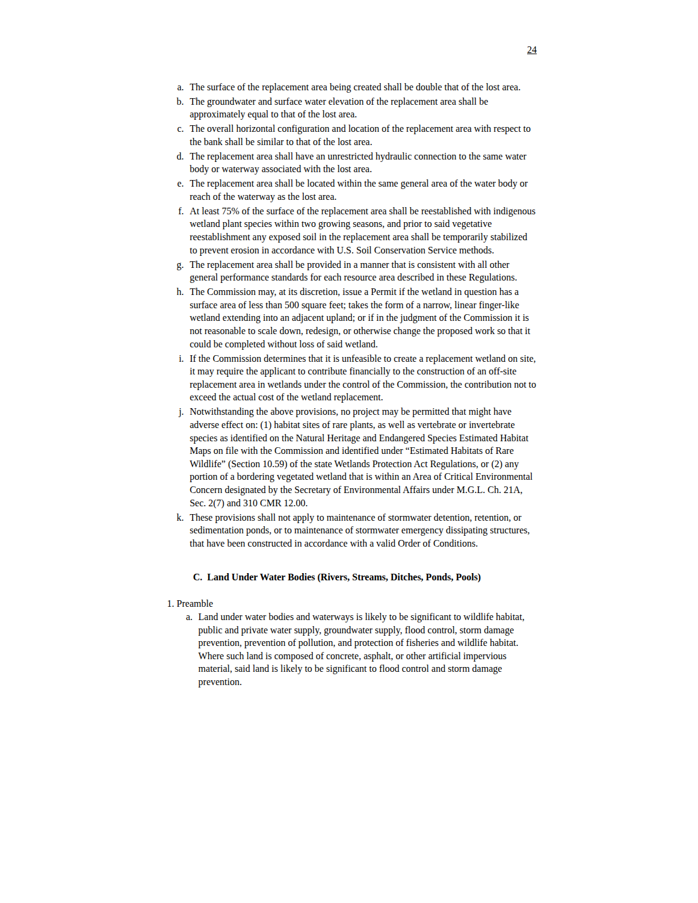24
The surface of the replacement area being created shall be double that of the lost area.
The groundwater and surface water elevation of the replacement area shall be approximately equal to that of the lost area.
The overall horizontal configuration and location of the replacement area with respect to the bank shall be similar to that of the lost area.
The replacement area shall have an unrestricted hydraulic connection to the same water body or waterway associated with the lost area.
The replacement area shall be located within the same general area of the water body or reach of the waterway as the lost area.
At least 75% of the surface of the replacement area shall be reestablished with indigenous wetland plant species within two growing seasons, and prior to said vegetative reestablishment any exposed soil in the replacement area shall be temporarily stabilized to prevent erosion in accordance with U.S. Soil Conservation Service methods.
The replacement area shall be provided in a manner that is consistent with all other general performance standards for each resource area described in these Regulations.
The Commission may, at its discretion, issue a Permit if the wetland in question has a surface area of less than 500 square feet; takes the form of a narrow, linear finger-like wetland extending into an adjacent upland; or if in the judgment of the Commission it is not reasonable to scale down, redesign, or otherwise change the proposed work so that it could be completed without loss of said wetland.
If the Commission determines that it is unfeasible to create a replacement wetland on site, it may require the applicant to contribute financially to the construction of an off-site replacement area in wetlands under the control of the Commission, the contribution not to exceed the actual cost of the wetland replacement.
Notwithstanding the above provisions, no project may be permitted that might have adverse effect on: (1) habitat sites of rare plants, as well as vertebrate or invertebrate species as identified on the Natural Heritage and Endangered Species Estimated Habitat Maps on file with the Commission and identified under “Estimated Habitats of Rare Wildlife” (Section 10.59) of the state Wetlands Protection Act Regulations, or (2) any portion of a bordering vegetated wetland that is within an Area of Critical Environmental Concern designated by the Secretary of Environmental Affairs under M.G.L. Ch. 21A, Sec. 2(7) and 310 CMR 12.00.
These provisions shall not apply to maintenance of stormwater detention, retention, or sedimentation ponds, or to maintenance of stormwater emergency dissipating structures, that have been constructed in accordance with a valid Order of Conditions.
C. Land Under Water Bodies (Rivers, Streams, Ditches, Ponds, Pools)
Preamble
Land under water bodies and waterways is likely to be significant to wildlife habitat, public and private water supply, groundwater supply, flood control, storm damage prevention, prevention of pollution, and protection of fisheries and wildlife habitat. Where such land is composed of concrete, asphalt, or other artificial impervious material, said land is likely to be significant to flood control and storm damage prevention.